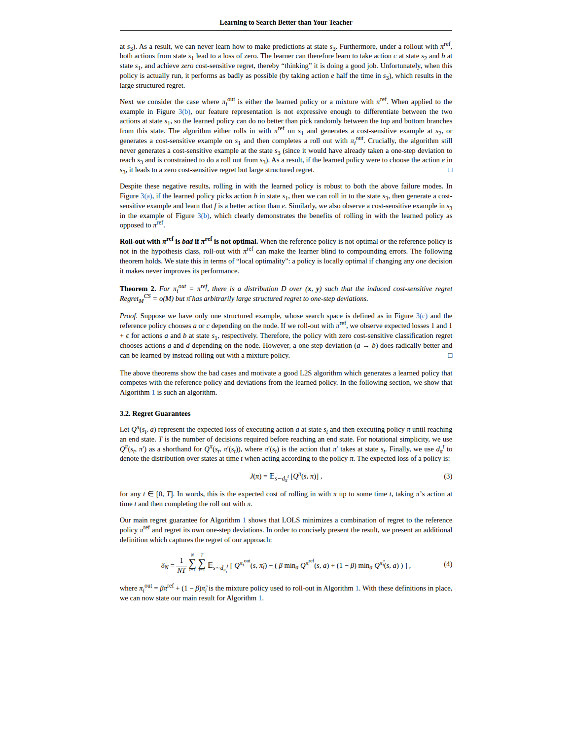Learning to Search Better than Your Teacher
at s3). As a result, we can never learn how to make predictions at state s3. Furthermore, under a rollout with πref, both actions from state s1 lead to a loss of zero. The learner can therefore learn to take action c at state s2 and b at state s1, and achieve zero cost-sensitive regret, thereby “thinking” it is doing a good job. Unfortunately, when this policy is actually run, it performs as badly as possible (by taking action e half the time in s3), which results in the large structured regret.
Next we consider the case where πiout is either the learned policy or a mixture with πref. When applied to the example in Figure 3(b), our feature representation is not expressive enough to differentiate between the two actions at state s1, so the learned policy can do no better than pick randomly between the top and bottom branches from this state. The algorithm either rolls in with πref on s1 and generates a cost-sensitive example at s2, or generates a cost-sensitive example on s1 and then completes a roll out with πiout. Crucially, the algorithm still never generates a cost-sensitive example at the state s3 (since it would have already taken a one-step deviation to reach s3 and is constrained to do a roll out from s3). As a result, if the learned policy were to choose the action e in s3, it leads to a zero cost-sensitive regret but large structured regret. □
Despite these negative results, rolling in with the learned policy is robust to both the above failure modes. In Figure 3(a), if the learned policy picks action b in state s1, then we can roll in to the state s3, then generate a cost-sensitive example and learn that f is a better action than e. Similarly, we also observe a cost-sensitive example in s3 in the example of Figure 3(b), which clearly demonstrates the benefits of rolling in with the learned policy as opposed to πref.
Roll-out with πref is bad if πref is not optimal. When the reference policy is not optimal or the reference policy is not in the hypothesis class, roll-out with πref can make the learner blind to compounding errors. The following theorem holds. We state this in terms of “local optimality”: a policy is locally optimal if changing any one decision it makes never improves its performance.
Theorem 2. For πiout = πref, there is a distribution D over (x, y) such that the induced cost-sensitive regret RegretMCS = o(M) but π̄ has arbitrarily large structured regret to one-step deviations.
Proof. Suppose we have only one structured example, whose search space is defined as in Figure 3(c) and the reference policy chooses a or c depending on the node. If we roll-out with πref, we observe expected losses 1 and 1 + ϵ for actions a and b at state s1, respectively. Therefore, the policy with zero cost-sensitive classification regret chooses actions a and d depending on the node. However, a one step deviation (a → b) does radically better and can be learned by instead rolling out with a mixture policy. □
The above theorems show the bad cases and motivate a good L2S algorithm which generates a learned policy that competes with the reference policy and deviations from the learned policy. In the following section, we show that Algorithm 1 is such an algorithm.
3.2. Regret Guarantees
Let Qπ(st, a) represent the expected loss of executing action a at state st and then executing policy π until reaching an end state. T is the number of decisions required before reaching an end state. For notational simplicity, we use Qπ(st, π′) as a shorthand for Qπ(st, π′(st)), where π′(st) is the action that π′ takes at state st. Finally, we use dπt to denote the distribution over states at time t when acting according to the policy π. The expected loss of a policy is:
J(π) = 𝔼s∼dπt [Qπ(s, π)] , (3)
for any t ∈ [0, T]. In words, this is the expected cost of rolling in with π up to some time t, taking π’s action at time t and then completing the roll out with π.
Our main regret guarantee for Algorithm 1 shows that LOLS minimizes a combination of regret to the reference policy πref and regret its own one-step deviations. In order to concisely present the result, we present an additional definition which captures the regret of our approach:
δN = 1 NT N∑i=1 T∑t=1 𝔼s∼dπ̂it [ Qπiout(s, π̂i) − ( β mina Qπref(s, a) + (1 − β) mina Qπ̂i(s, a) ) ] , (4)
where πiout = βπref + (1 − β)π̂i is the mixture policy used to roll-out in Algorithm 1. With these definitions in place, we can now state our main result for Algorithm 1.